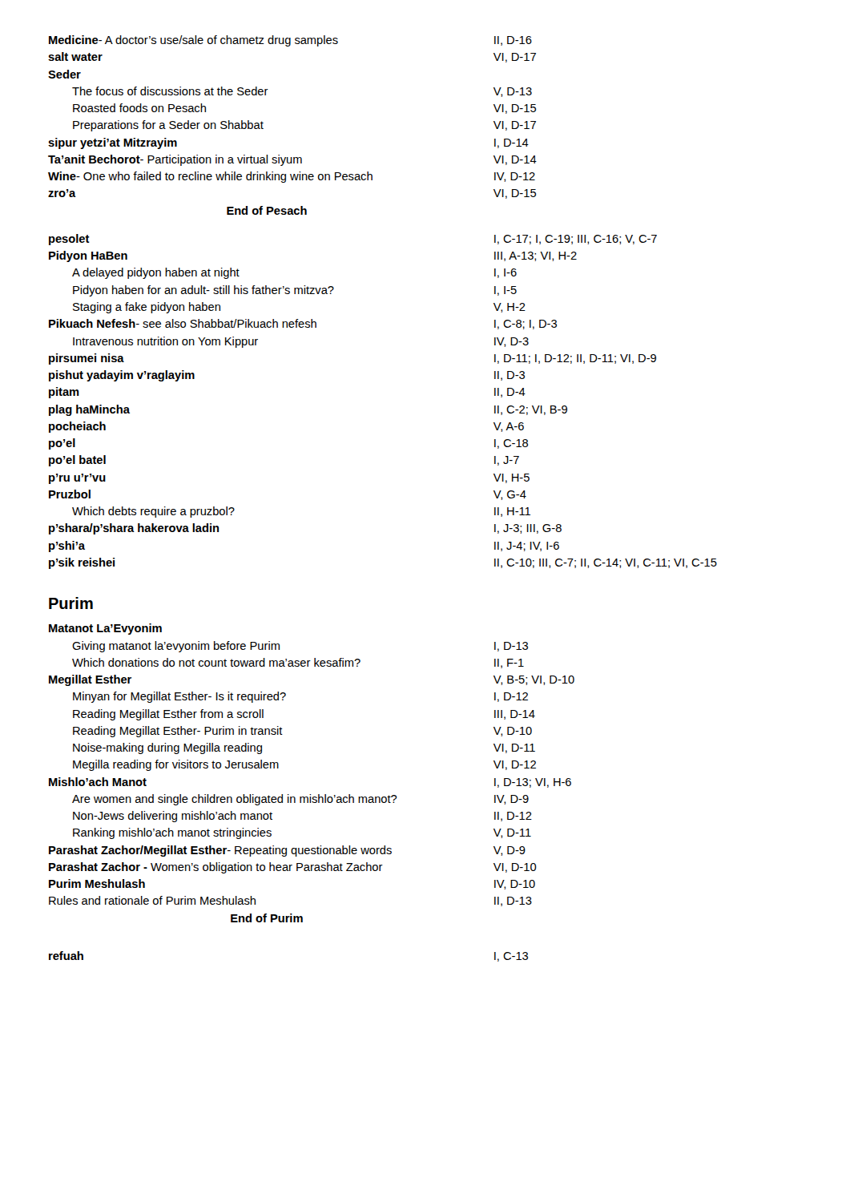| Medicine - A doctor’s use/sale of chametz drug samples | II, D-16 |
| salt water | VI, D-17 |
| Seder | |
| The focus of discussions at the Seder | V, D-13 |
| Roasted foods on Pesach | VI, D-15 |
| Preparations for a Seder on Shabbat | VI, D-17 |
| sipur yetzi’at Mitzrayim | I, D-14 |
| Ta’anit Bechorot - Participation in a virtual siyum | VI, D-14 |
| Wine - One who failed to recline while drinking wine on Pesach | IV, D-12 |
| zro’a | VI, D-15 |
| End of Pesach | |
| pesolet | I, C-17; I, C-19; III, C-16; V, C-7 |
| Pidyon HaBen | III, A-13; VI, H-2 |
| A delayed pidyon haben at night | I, I-6 |
| Pidyon haben for an adult- still his father’s mitzva? | I, I-5 |
| Staging a fake pidyon haben | V, H-2 |
| Pikuach Nefesh - see also Shabbat/Pikuach nefesh | I, C-8; I, D-3 |
| Intravenous nutrition on Yom Kippur | IV, D-3 |
| pirsumei nisa | I, D-11; I, D-12; II, D-11; VI, D-9 |
| pishut yadayim v’raglayim | II, D-3 |
| pitam | II, D-4 |
| plag haMincha | II, C-2; VI, B-9 |
| pocheiach | V, A-6 |
| po’el | I, C-18 |
| po’el batel | I, J-7 |
| p’ru u’r’vu | VI, H-5 |
| Pruzbol | V, G-4 |
| Which debts require a pruzbol? | II, H-11 |
| p’shara/p’shara hakerova ladin | I, J-3; III, G-8 |
| p’shi’a | II, J-4; IV, I-6 |
| p’sik reishei | II, C-10; III, C-7; II, C-14; VI, C-11; VI, C-15 |
Purim
| Matanot La’Evyonim | |
| Giving matanot la’evyonim before Purim | I, D-13 |
| Which donations do not count toward ma’aser kesafim? | II, F-1 |
| Megillat Esther | V, B-5; VI, D-10 |
| Minyan for Megillat Esther- Is it required? | I, D-12 |
| Reading Megillat Esther from a scroll | III, D-14 |
| Reading Megillat Esther- Purim in transit | V, D-10 |
| Noise-making during Megilla reading | VI, D-11 |
| Megilla reading for visitors to Jerusalem | VI, D-12 |
| Mishlo’ach Manot | I, D-13; VI, H-6 |
| Are women and single children obligated in mishlo’ach manot? | IV, D-9 |
| Non-Jews delivering mishlo’ach manot | II, D-12 |
| Ranking mishlo’ach manot stringincies | V, D-11 |
| Parashat Zachor/Megillat Esther - Repeating questionable words | V, D-9 |
| Parashat Zachor - Women’s obligation to hear Parashat Zachor | VI, D-10 |
| Purim Meshulash | IV, D-10 |
| Rules and rationale of Purim Meshulash | II, D-13 |
| End of Purim | |
| refuah | I, C-13 |